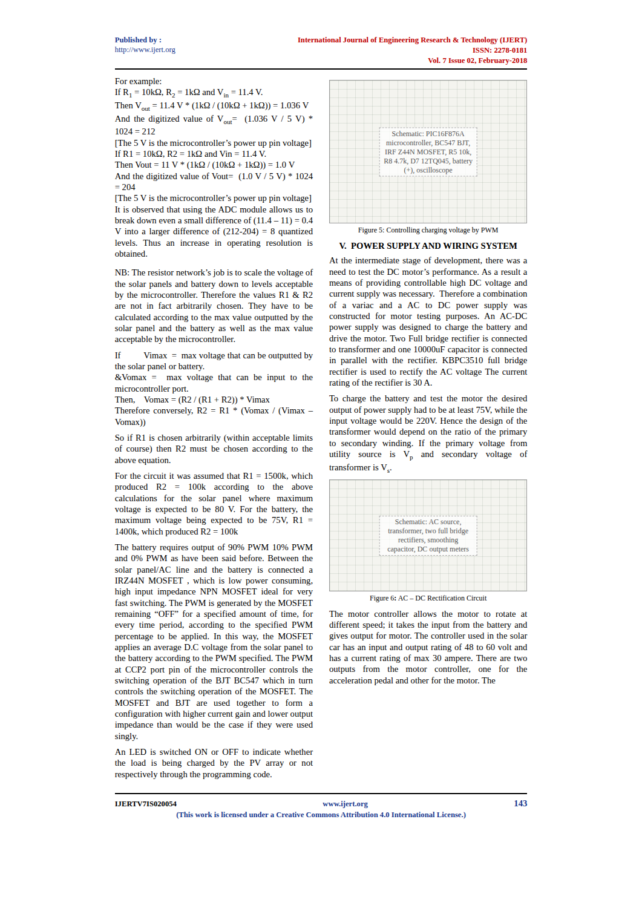Published by :
http://www.ijert.org
International Journal of Engineering Research & Technology (IJERT)
ISSN: 2278-0181
Vol. 7 Issue 02, February-2018
For example:
If R1 = 10kΩ, R2 = 1kΩ and Vin = 11.4 V.
Then Vout = 11.4 V * (1kΩ / (10kΩ + 1kΩ)) = 1.036 V
And the digitized value of Vout= (1.036 V / 5 V) * 1024 = 212
[The 5 V is the microcontroller’s power up pin voltage]
If R1 = 10kΩ, R2 = 1kΩ and Vin = 11.4 V.
Then Vout = 11 V * (1kΩ / (10kΩ + 1kΩ)) = 1.0 V
And the digitized value of Vout= (1.0 V / 5 V) * 1024 = 204
[The 5 V is the microcontroller’s power up pin voltage]
It is observed that using the ADC module allows us to break down even a small difference of (11.4 – 11) = 0.4 V into a larger difference of (212-204) = 8 quantized levels. Thus an increase in operating resolution is obtained.
NB: The resistor network’s job is to scale the voltage of the solar panels and battery down to levels acceptable by the microcontroller. Therefore the values R1 & R2 are not in fact arbitrarily chosen. They have to be calculated according to the max value outputted by the solar panel and the battery as well as the max value acceptable by the microcontroller.
If Vimax = max voltage that can be outputted by the solar panel or battery.
&Vomax = max voltage that can be input to the microcontroller port.
Then, Vomax = (R2 / (R1 + R2)) * Vimax
Therefore conversely, R2 = R1 * (Vomax / (Vimax –Vomax))
So if R1 is chosen arbitrarily (within acceptable limits of course) then R2 must be chosen according to the above equation.
For the circuit it was assumed that R1 = 1500k, which produced R2 = 100k according to the above calculations for the solar panel where maximum voltage is expected to be 80 V. For the battery, the maximum voltage being expected to be 75V, R1 = 1400k, which produced R2 = 100k
The battery requires output of 90% PWM 10% PWM and 0% PWM as have been said before. Between the solar panel/AC line and the battery is connected a IRZ44N MOSFET , which is low power consuming, high input impedance NPN MOSFET ideal for very fast switching. The PWM is generated by the MOSFET remaining “OFF” for a specified amount of time, for every time period, according to the specified PWM percentage to be applied. In this way, the MOSFET applies an average D.C voltage from the solar panel to the battery according to the PWM specified. The PWM at CCP2 port pin of the microcontroller controls the switching operation of the BJT BC547 which in turn controls the switching operation of the MOSFET. The MOSFET and BJT are used together to form a configuration with higher current gain and lower output impedance than would be the case if they were used singly.
An LED is switched ON or OFF to indicate whether the load is being charged by the PV array or not respectively through the programming code.
Schematic: PIC16F876A microcontroller, BC547 BJT, IRF Z44N MOSFET, R5 10k, R8 4.7k, D7 12TQ045, battery (+), oscilloscope
Figure 5: Controlling charging voltage by PWM
V. POWER SUPPLY AND WIRING SYSTEM
At the intermediate stage of development, there was a need to test the DC motor’s performance. As a result a means of providing controllable high DC voltage and current supply was necessary. Therefore a combination of a variac and a AC to DC power supply was constructed for motor testing purposes. An AC-DC power supply was designed to charge the battery and drive the motor. Two Full bridge rectifier is connected to transformer and one 10000uF capacitor is connected in parallel with the rectifier. KBPC3510 full bridge rectifier is used to rectify the AC voltage The current rating of the rectifier is 30 A.
To charge the battery and test the motor the desired output of power supply had to be at least 75V, while the input voltage would be 220V. Hence the design of the transformer would depend on the ratio of the primary to secondary winding. If the primary voltage from utility source is Vp and secondary voltage of transformer is Vs.
Schematic: AC source, transformer, two full bridge rectifiers, smoothing capacitor, DC output meters
Figure 6: AC – DC Rectification Circuit
The motor controller allows the motor to rotate at different speed; it takes the input from the battery and gives output for motor. The controller used in the solar car has an input and output rating of 48 to 60 volt and has a current rating of max 30 ampere. There are two outputs from the motor controller, one for the acceleration pedal and other for the motor. The
IJERTV7IS020054 www.ijert.org 143
(This work is licensed under a Creative Commons Attribution 4.0 International License.)